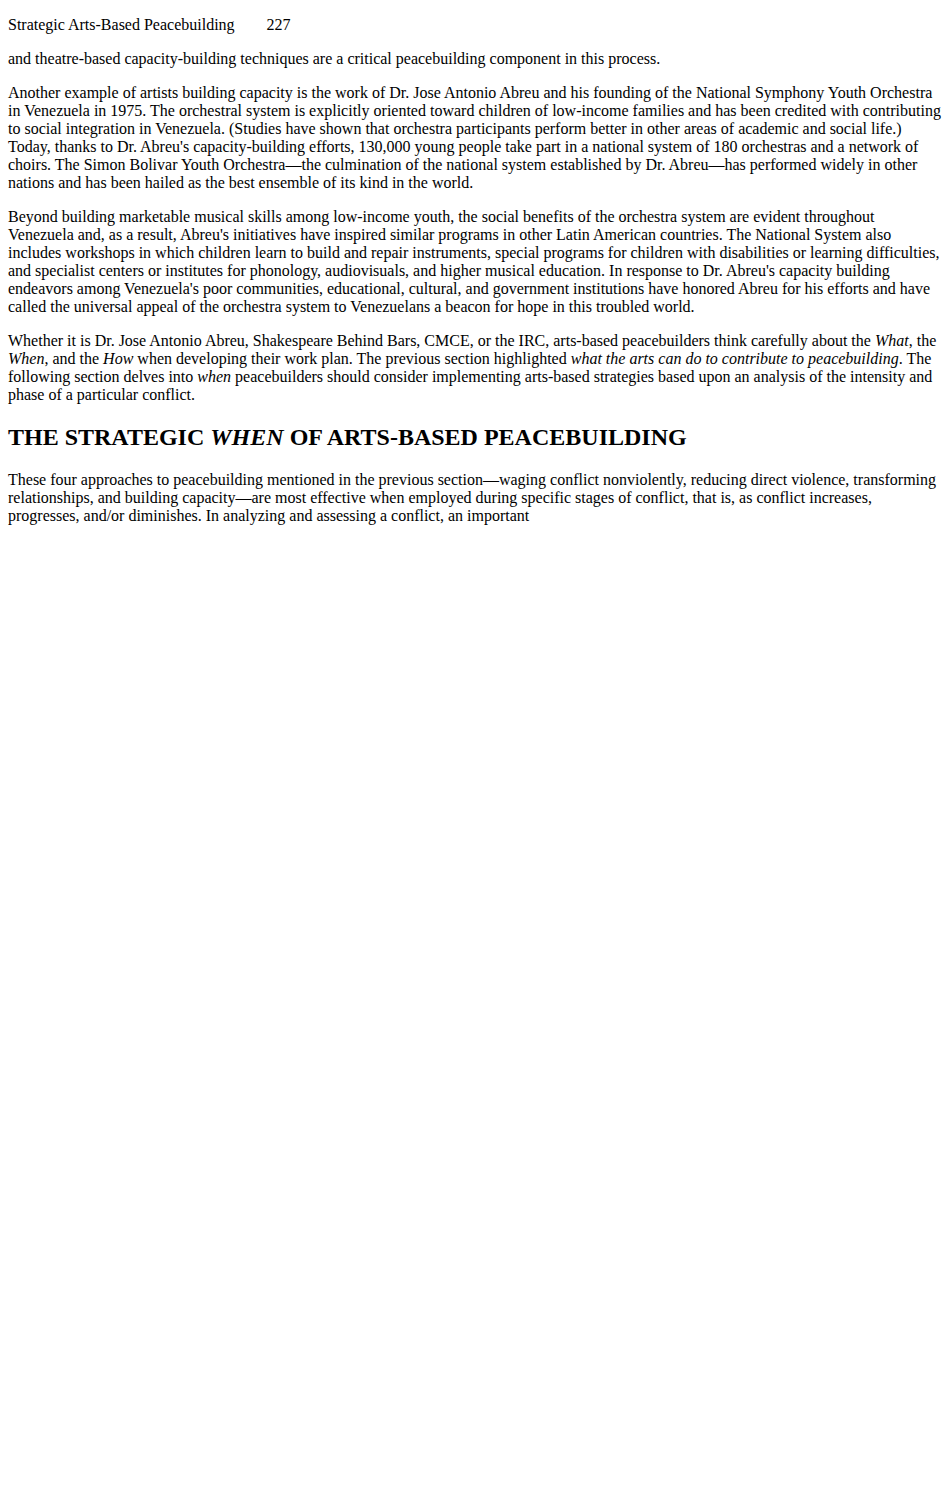Strategic Arts-Based Peacebuilding 227
and theatre-based capacity-building techniques are a critical peacebuilding component in this process.
Another example of artists building capacity is the work of Dr. Jose Antonio Abreu and his founding of the National Symphony Youth Orchestra in Venezuela in 1975. The orchestral system is explicitly oriented toward children of low-income families and has been credited with contributing to social integration in Venezuela. (Studies have shown that orchestra participants perform better in other areas of academic and social life.) Today, thanks to Dr. Abreu's capacity-building efforts, 130,000 young people take part in a national system of 180 orchestras and a network of choirs. The Simon Bolivar Youth Orchestra—the culmination of the national system established by Dr. Abreu—has performed widely in other nations and has been hailed as the best ensemble of its kind in the world.
Beyond building marketable musical skills among low-income youth, the social benefits of the orchestra system are evident throughout Venezuela and, as a result, Abreu's initiatives have inspired similar programs in other Latin American countries. The National System also includes workshops in which children learn to build and repair instruments, special programs for children with disabilities or learning difficulties, and specialist centers or institutes for phonology, audiovisuals, and higher musical education. In response to Dr. Abreu's capacity building endeavors among Venezuela's poor communities, educational, cultural, and government institutions have honored Abreu for his efforts and have called the universal appeal of the orchestra system to Venezuelans a beacon for hope in this troubled world.
Whether it is Dr. Jose Antonio Abreu, Shakespeare Behind Bars, CMCE, or the IRC, arts-based peacebuilders think carefully about the What, the When, and the How when developing their work plan. The previous section highlighted what the arts can do to contribute to peacebuilding. The following section delves into when peacebuilders should consider implementing arts-based strategies based upon an analysis of the intensity and phase of a particular conflict.
THE STRATEGIC WHEN OF ARTS-BASED PEACEBUILDING
These four approaches to peacebuilding mentioned in the previous section—waging conflict nonviolently, reducing direct violence, transforming relationships, and building capacity—are most effective when employed during specific stages of conflict, that is, as conflict increases, progresses, and/or diminishes. In analyzing and assessing a conflict, an important